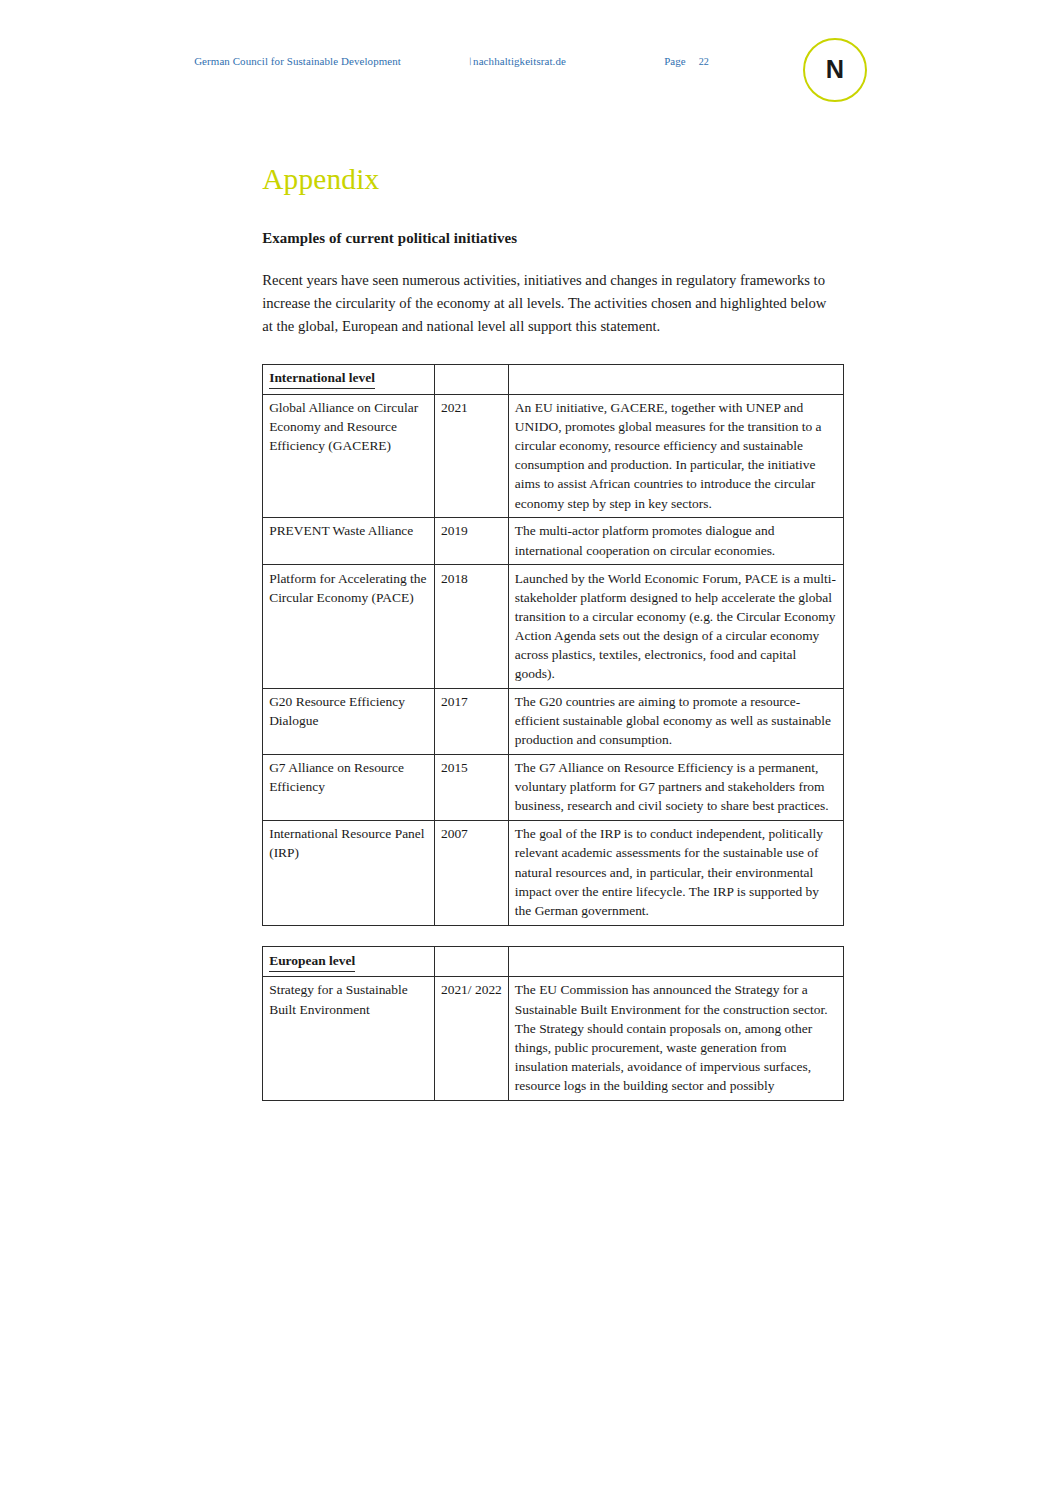German Council for Sustainable Development
\nachhaltigkeitsrat.de
Page 22
N
Appendix
Examples of current political initiatives
Recent years have seen numerous activities, initiatives and changes in regulatory frameworks to increase the circularity of the economy at all levels. The activities chosen and highlighted below at the global, European and national level all support this statement.
| International level | | |
| Global Alliance on Circular Economy and Resource Efficiency (GACERE) | 2021 | An EU initiative, GACERE, together with UNEP and UNIDO, promotes global measures for the transition to a circular economy, resource efficiency and sustainable consumption and production. In particular, the initiative aims to assist African countries to introduce the circular economy step by step in key sectors. |
| PREVENT Waste Alliance | 2019 | The multi-actor platform promotes dialogue and international cooperation on circular economies. |
| Platform for Accelerating the Circular Economy (PACE) | 2018 | Launched by the World Economic Forum, PACE is a multi-stakeholder platform designed to help accelerate the global transition to a circular economy (e.g. the Circular Economy Action Agenda sets out the design of a circular economy across plastics, textiles, electronics, food and capital goods). |
| G20 Resource Efficiency Dialogue | 2017 | The G20 countries are aiming to promote a resource-efficient sustainable global economy as well as sustainable production and consumption. |
| G7 Alliance on Resource Efficiency | 2015 | The G7 Alliance on Resource Efficiency is a permanent, voluntary platform for G7 partners and stakeholders from business, research and civil society to share best practices. |
| International Resource Panel (IRP) | 2007 | The goal of the IRP is to conduct independent, politically relevant academic assessments for the sustainable use of natural resources and, in particular, their environmental impact over the entire lifecycle. The IRP is supported by the German government. |
| European level | | |
| Strategy for a Sustainable Built Environment | 2021/ 2022 | The EU Commission has announced the Strategy for a Sustainable Built Environment for the construction sector. The Strategy should contain proposals on, among other things, public procurement, waste generation from insulation materials, avoidance of impervious surfaces, resource logs in the building sector and possibly |